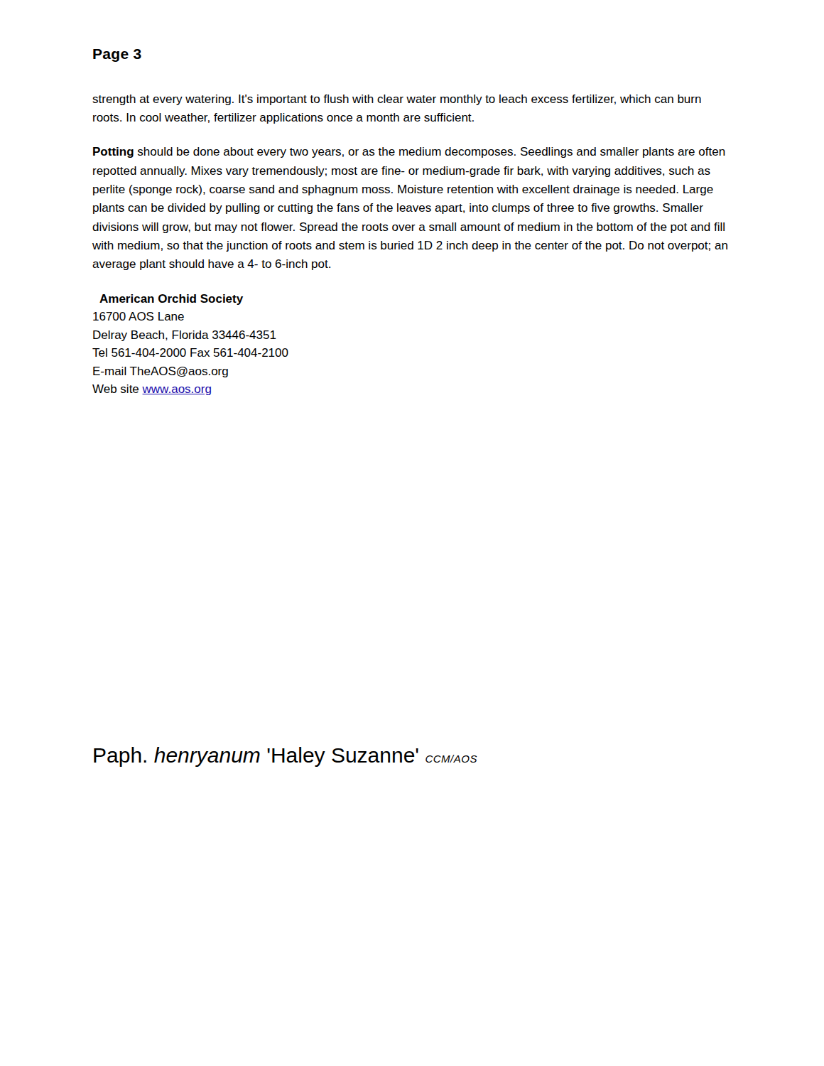Page 3
strength at every watering. It's important to flush with clear water monthly to leach excess fertilizer, which can burn roots. In cool weather, fertilizer applications once a month are sufficient.
Potting should be done about every two years, or as the medium decomposes. Seedlings and smaller plants are often repotted annually. Mixes vary tremendously; most are fine- or medium-grade fir bark, with varying additives, such as perlite (sponge rock), coarse sand and sphagnum moss. Moisture retention with excellent drainage is needed. Large plants can be divided by pulling or cutting the fans of the leaves apart, into clumps of three to five growths. Smaller divisions will grow, but may not flower. Spread the roots over a small amount of medium in the bottom of the pot and fill with medium, so that the junction of roots and stem is buried 1D 2 inch deep in the center of the pot. Do not overpot; an average plant should have a 4- to 6-inch pot.
American Orchid Society
16700 AOS Lane
Delray Beach, Florida 33446-4351
Tel 561-404-2000 Fax 561-404-2100
E-mail TheAOS@aos.org
Web site www.aos.org
Paph. henryanum 'Haley Suzanne' CCM/AOS